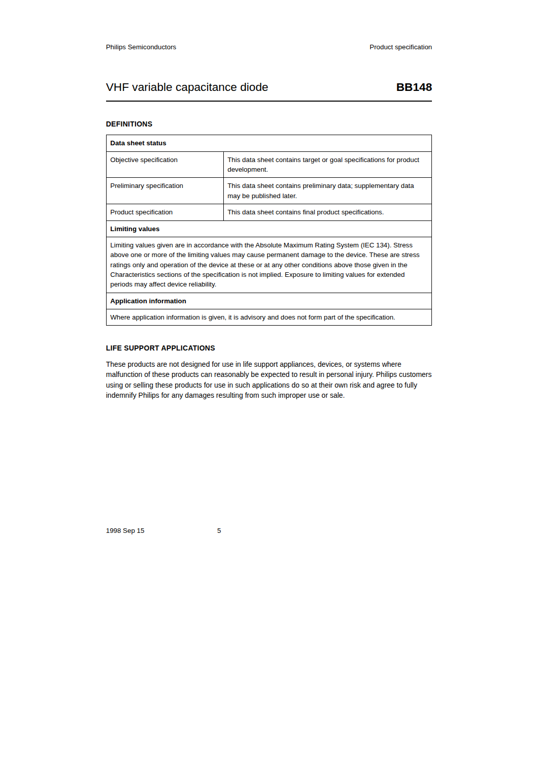Philips Semiconductors Product specification
VHF variable capacitance diode BB148
DEFINITIONS
| Data sheet status |
| Objective specification | This data sheet contains target or goal specifications for product development. |
| Preliminary specification | This data sheet contains preliminary data; supplementary data may be published later. |
| Product specification | This data sheet contains final product specifications. |
| Limiting values |
| Limiting values given are in accordance with the Absolute Maximum Rating System (IEC 134). Stress above one or more of the limiting values may cause permanent damage to the device. These are stress ratings only and operation of the device at these or at any other conditions above those given in the Characteristics sections of the specification is not implied. Exposure to limiting values for extended periods may affect device reliability. |
| Application information |
| Where application information is given, it is advisory and does not form part of the specification. |
LIFE SUPPORT APPLICATIONS
These products are not designed for use in life support appliances, devices, or systems where malfunction of these products can reasonably be expected to result in personal injury. Philips customers using or selling these products for use in such applications do so at their own risk and agree to fully indemnify Philips for any damages resulting from such improper use or sale.
1998 Sep 15 5